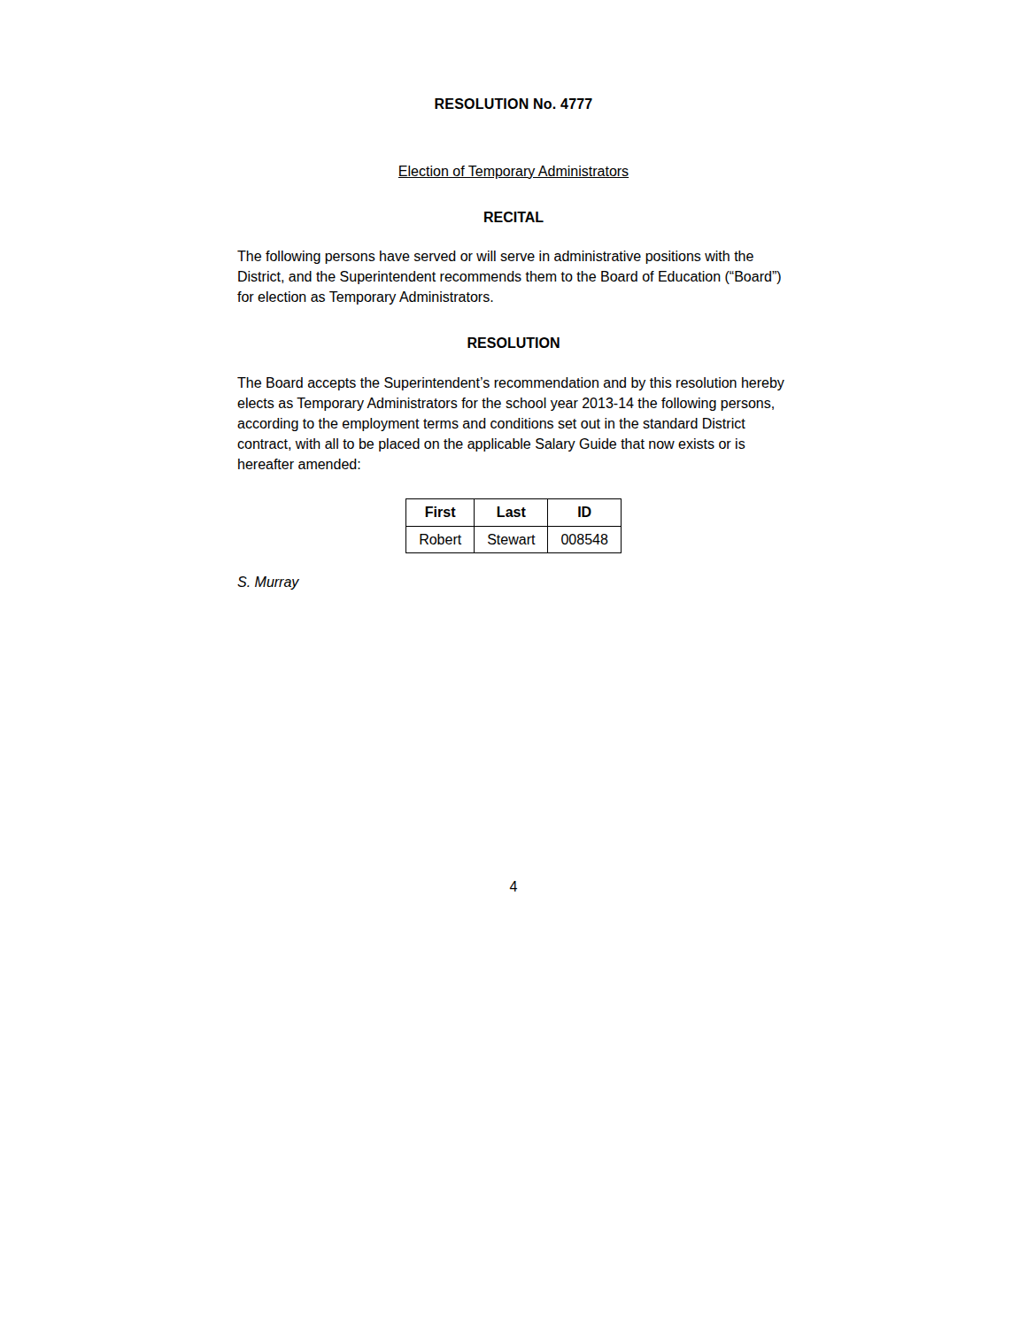RESOLUTION No. 4777
Election of Temporary Administrators
RECITAL
The following persons have served or will serve in administrative positions with the District, and the Superintendent recommends them to the Board of Education (“Board”) for election as Temporary Administrators.
RESOLUTION
The Board accepts the Superintendent’s recommendation and by this resolution hereby elects as Temporary Administrators for the school year 2013-14 the following persons, according to the employment terms and conditions set out in the standard District contract, with all to be placed on the applicable Salary Guide that now exists or is hereafter amended:
| First | Last | ID |
| --- | --- | --- |
| Robert | Stewart | 008548 |
S. Murray
4